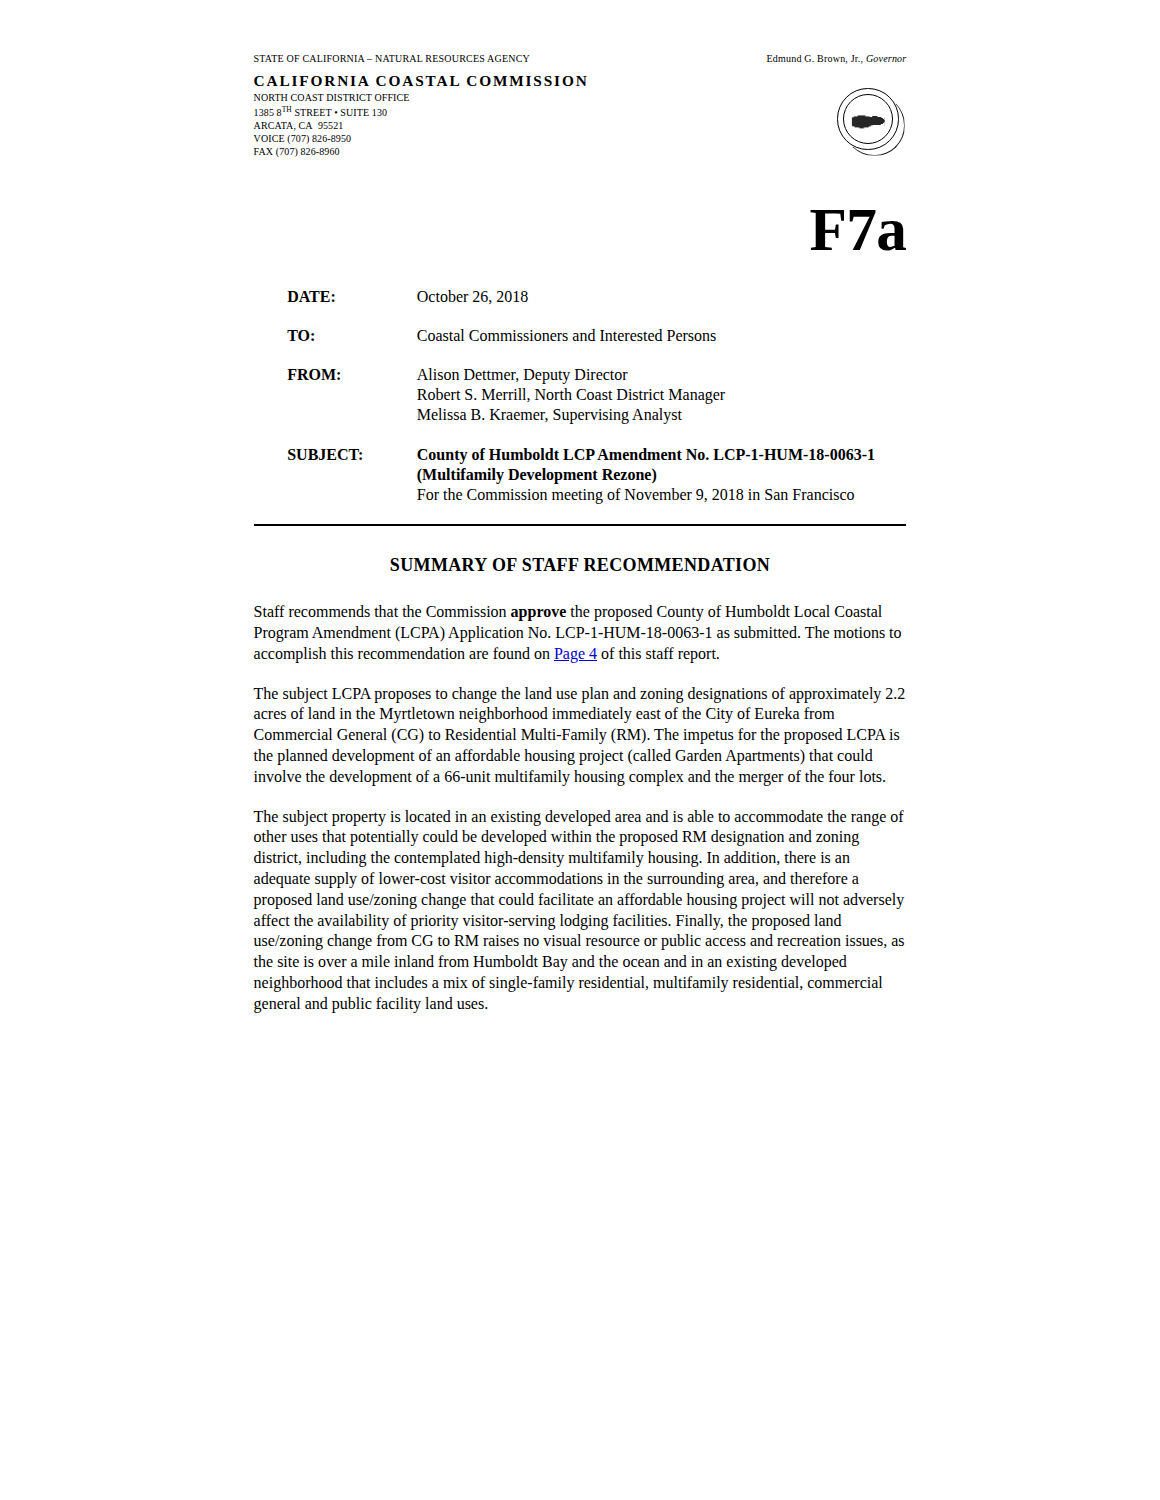State of California – Natural Resources Agency Edmund G. Brown, Jr., Governor
CALIFORNIA COASTAL COMMISSION
North Coast District Office
1385 8TH Street • Suite 130
Arcata, CA 95521
Voice (707) 826-8950
Fax (707) 826-8960
F7a
DATE:
October 26, 2018
TO:
Coastal Commissioners and Interested Persons
FROM:
Alison Dettmer, Deputy Director Robert S. Merrill, North Coast District Manager Melissa B. Kraemer, Supervising Analyst
SUBJECT:
County of Humboldt LCP Amendment No. LCP-1-HUM-18-0063-1 (Multifamily Development Rezone) For the Commission meeting of November 9, 2018 in San Francisco
SUMMARY OF STAFF RECOMMENDATION
Staff recommends that the Commission approve the proposed County of Humboldt Local Coastal Program Amendment (LCPA) Application No. LCP-1-HUM-18-0063-1 as submitted. The motions to accomplish this recommendation are found on Page 4 of this staff report.
The subject LCPA proposes to change the land use plan and zoning designations of approximately 2.2 acres of land in the Myrtletown neighborhood immediately east of the City of Eureka from Commercial General (CG) to Residential Multi-Family (RM). The impetus for the proposed LCPA is the planned development of an affordable housing project (called Garden Apartments) that could involve the development of a 66-unit multifamily housing complex and the merger of the four lots.
The subject property is located in an existing developed area and is able to accommodate the range of other uses that potentially could be developed within the proposed RM designation and zoning district, including the contemplated high-density multifamily housing. In addition, there is an adequate supply of lower-cost visitor accommodations in the surrounding area, and therefore a proposed land use/zoning change that could facilitate an affordable housing project will not adversely affect the availability of priority visitor-serving lodging facilities. Finally, the proposed land use/zoning change from CG to RM raises no visual resource or public access and recreation issues, as the site is over a mile inland from Humboldt Bay and the ocean and in an existing developed neighborhood that includes a mix of single-family residential, multifamily residential, commercial general and public facility land uses.